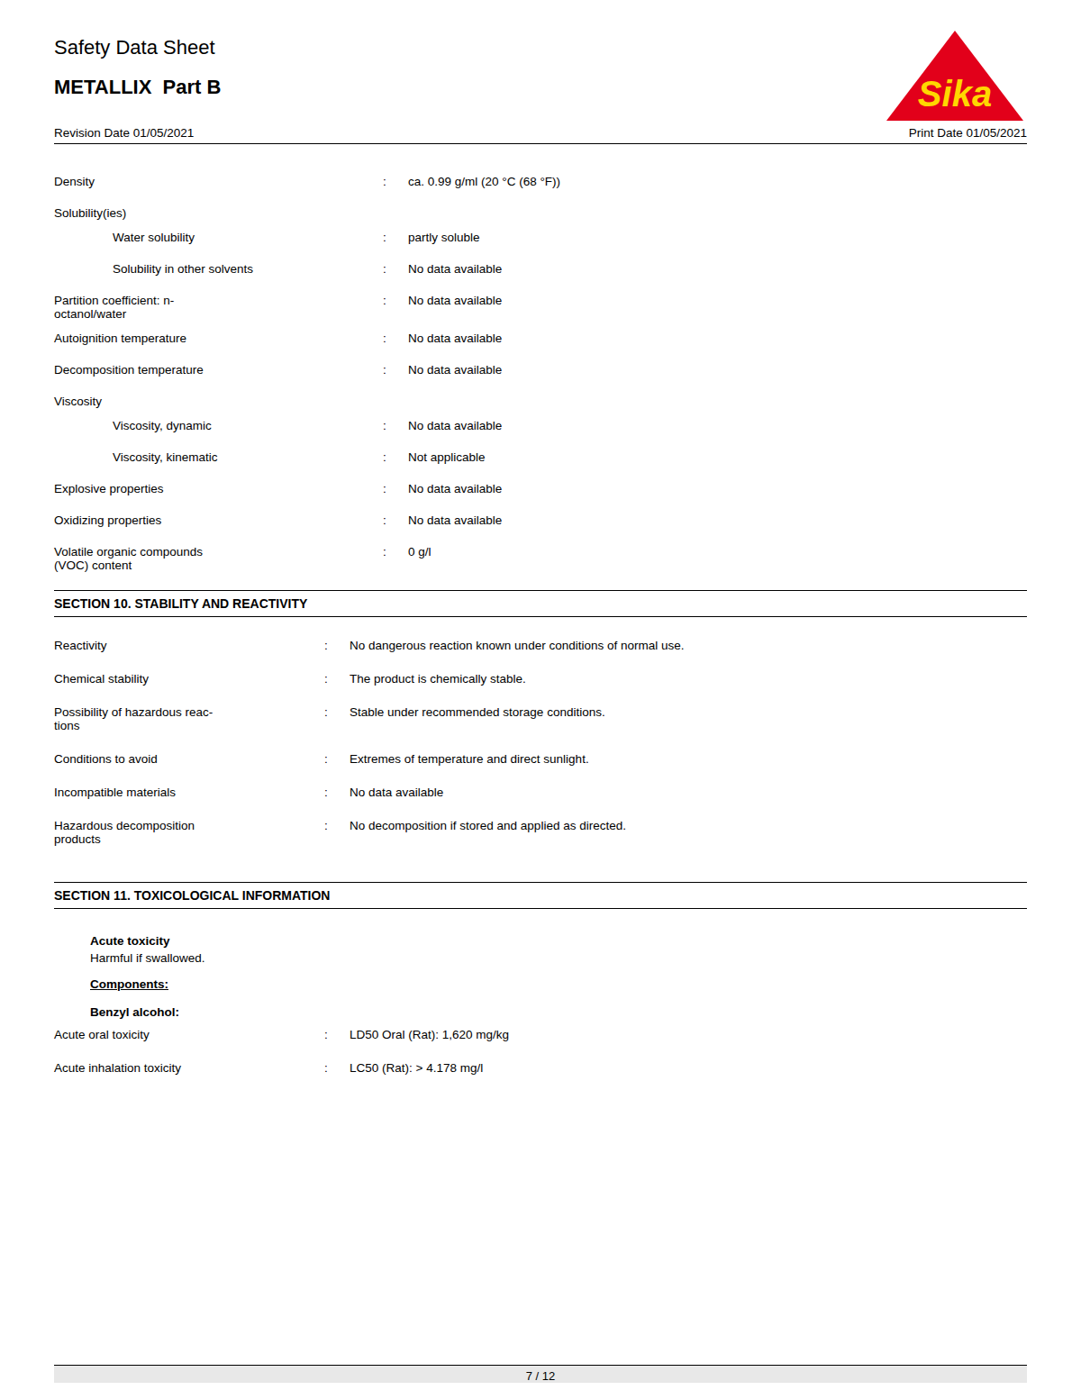Sika R
Safety Data Sheet
METALLIX Part B
Revision Date 01/05/2021 Print Date 01/05/2021
| Density | : | ca. 0.99 g/ml (20 °C (68 °F)) |
| Solubility(ies) |
| Water solubility | : | partly soluble |
| Solubility in other solvents | : | No data available |
| Partition coefficient: n- octanol/water | : | No data available |
| Autoignition temperature | : | No data available |
| Decomposition temperature | : | No data available |
| Viscosity |
| Viscosity, dynamic | : | No data available |
| Viscosity, kinematic | : | Not applicable |
| Explosive properties | : | No data available |
| Oxidizing properties | : | No data available |
| Volatile organic compounds (VOC) content | : | 0 g/l |
SECTION 10. STABILITY AND REACTIVITY
| Reactivity | : | No dangerous reaction known under conditions of normal use. |
| Chemical stability | : | The product is chemically stable. |
| Possibility of hazardous reac- tions | : | Stable under recommended storage conditions. |
| Conditions to avoid | : | Extremes of temperature and direct sunlight. |
| Incompatible materials | : | No data available |
| Hazardous decomposition products | : | No decomposition if stored and applied as directed. |
SECTION 11. TOXICOLOGICAL INFORMATION
Acute toxicity
Harmful if swallowed.
Components:
Benzyl alcohol:
| Acute oral toxicity | : | LD50 Oral (Rat): 1,620 mg/kg |
| Acute inhalation toxicity | : | LC50 (Rat): > 4.178 mg/l |
7 / 12